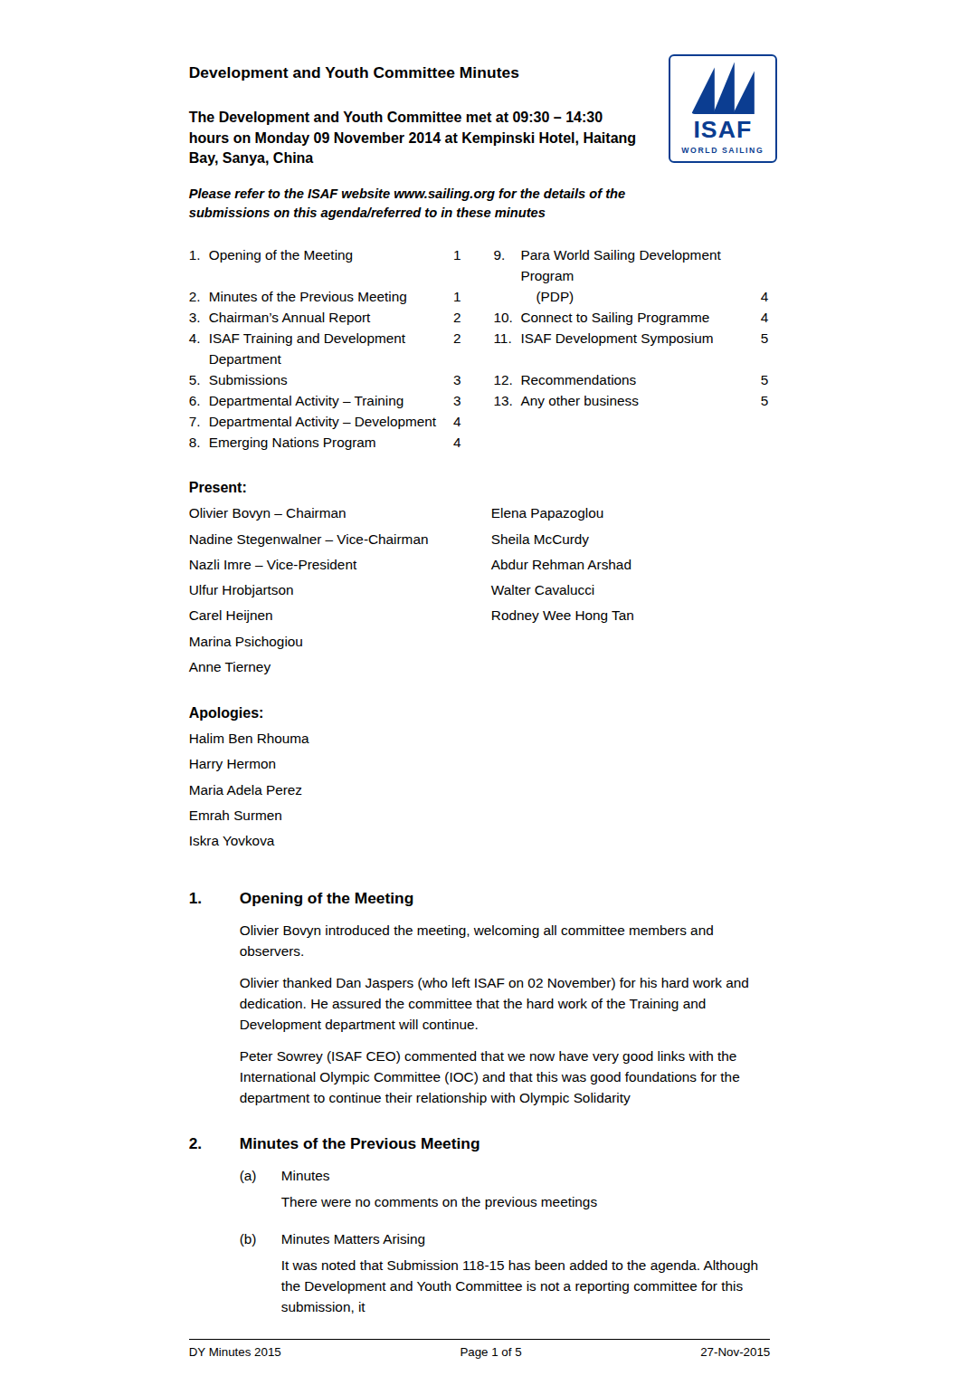ISAF
WORLD SAILING
Development and Youth Committee Minutes
The Development and Youth Committee met at 09:30 – 14:30 hours on Monday 09 November 2014 at Kempinski Hotel, Haitang Bay, Sanya, China
Please refer to the ISAF website www.sailing.org for the details of the submissions on this agenda/referred to in these minutes
| 1. | Opening of the Meeting | 1 | | 9. | Para World Sailing Development Program | |
| 2. | Minutes of the Previous Meeting | 1 | | | (PDP) | 4 |
| 3. | Chairman’s Annual Report | 2 | | 10. | Connect to Sailing Programme | 4 |
| 4. | ISAF Training and Development Department | 2 | | 11. | ISAF Development Symposium | 5 |
| 5. | Submissions | 3 | | 12. | Recommendations | 5 |
| 6. | Departmental Activity – Training | 3 | | 13. | Any other business | 5 |
| 7. | Departmental Activity – Development | 4 | | | | |
| 8. | Emerging Nations Program | 4 | | | | |
Present:
| Olivier Bovyn – Chairman | Elena Papazoglou |
| Nadine Stegenwalner – Vice-Chairman | Sheila McCurdy |
| Nazli Imre – Vice-President | Abdur Rehman Arshad |
| Ulfur Hrobjartson | Walter Cavalucci |
| Carel Heijnen | Rodney Wee Hong Tan |
| Marina Psichogiou | |
| Anne Tierney | |
Apologies:
Halim Ben Rhouma
Harry Hermon
Maria Adela Perez
Emrah Surmen
Iskra Yovkova
1.
Opening of the Meeting
Olivier Bovyn introduced the meeting, welcoming all committee members and observers.
Olivier thanked Dan Jaspers (who left ISAF on 02 November) for his hard work and dedication. He assured the committee that the hard work of the Training and Development department will continue.
Peter Sowrey (ISAF CEO) commented that we now have very good links with the International Olympic Committee (IOC) and that this was good foundations for the department to continue their relationship with Olympic Solidarity
2.
Minutes of the Previous Meeting
(a)
Minutes
There were no comments on the previous meetings
(b)
Minutes Matters Arising
It was noted that Submission 118-15 has been added to the agenda. Although the Development and Youth Committee is not a reporting committee for this submission, it
DY Minutes 2015 Page 1 of 5 27-Nov-2015